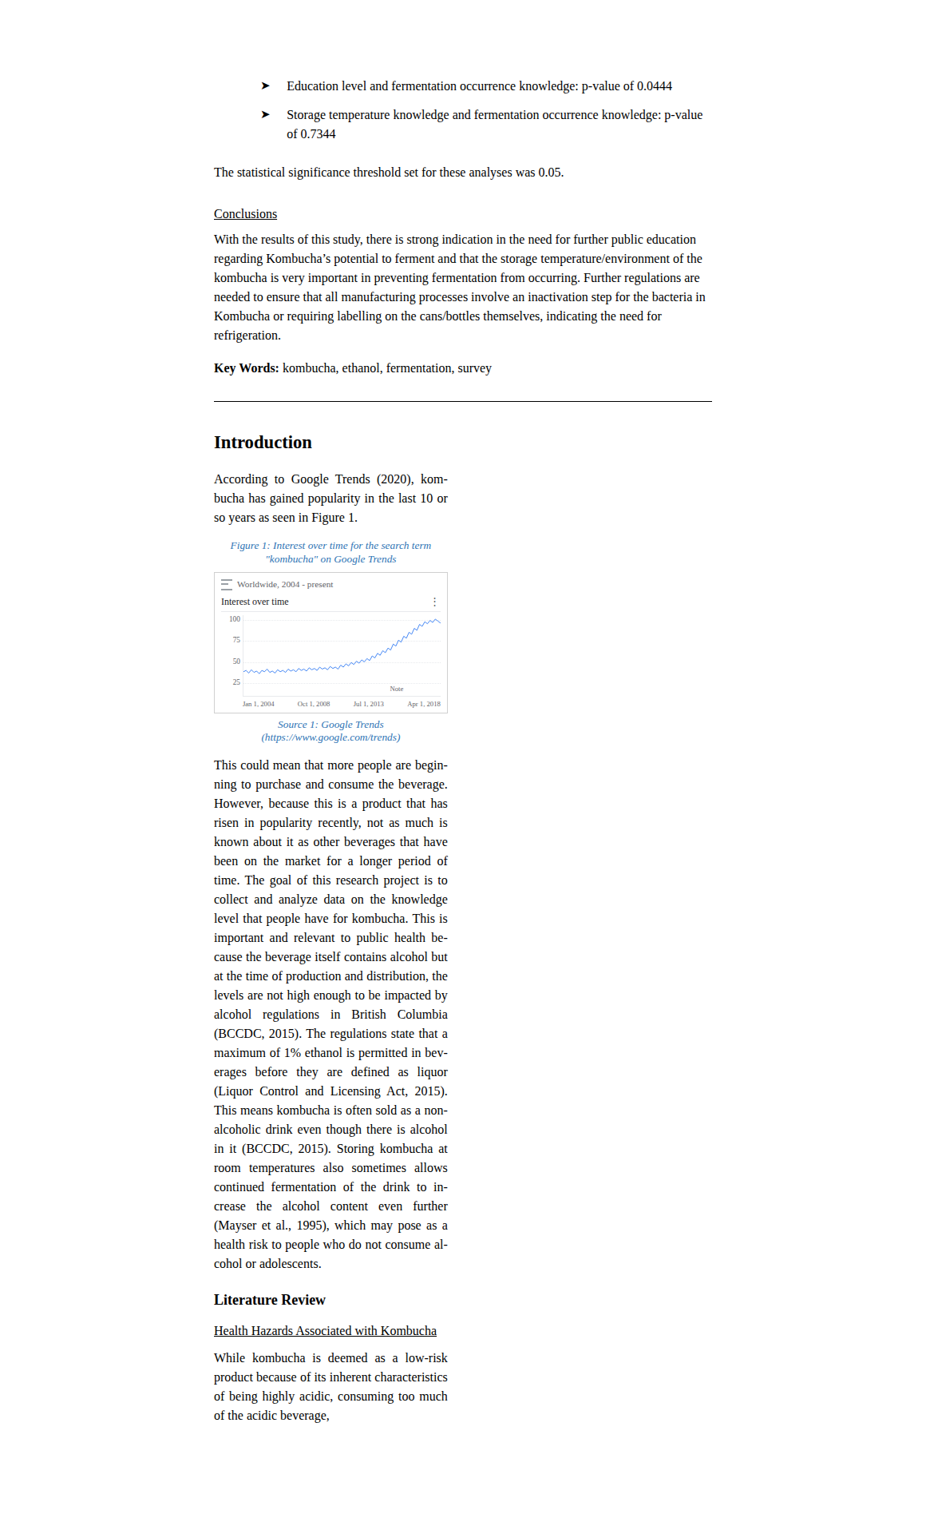Education level and fermentation occurrence knowledge: p-value of 0.0444
Storage temperature knowledge and fermentation occurrence knowledge: p-value of 0.7344
The statistical significance threshold set for these analyses was 0.05.
Conclusions
With the results of this study, there is strong indication in the need for further public education regarding Kombucha’s potential to ferment and that the storage temperature/environment of the kombucha is very important in preventing fermentation from occurring. Further regulations are needed to ensure that all manufacturing processes involve an inactivation step for the bacteria in Kombucha or requiring labelling on the cans/bottles themselves, indicating the need for refrigeration.
Key Words: kombucha, ethanol, fermentation, survey
Introduction
According to Google Trends (2020), kombucha has gained popularity in the last 10 or so years as seen in Figure 1.
Figure 1: Interest over time for the search term "kombucha" on Google Trends
Worldwide, 2004 - present
Interest over time ⋮
100 75 50 25
Note
Jan 1, 2004 Oct 1, 2008 Jul 1, 2013 Apr 1, 2018
Source 1: Google Trends
(https://www.google.com/trends)
This could mean that more people are beginning to purchase and consume the beverage. However, because this is a product that has risen in popularity recently, not as much is known about it as other beverages that have been on the market for a longer period of time. The goal of this research project is to collect and analyze data on the knowledge level that people have for kombucha. This is important and relevant to public health because the beverage itself contains alcohol but at the time of production and distribution, the levels are not high enough to be impacted by alcohol regulations in British Columbia (BCCDC, 2015). The regulations state that a maximum of 1% ethanol is permitted in beverages before they are defined as liquor (Liquor Control and Licensing Act, 2015). This means kombucha is often sold as a non-alcoholic drink even though there is alcohol in it (BCCDC, 2015). Storing kombucha at room temperatures also sometimes allows continued fermentation of the drink to increase the alcohol content even further (Mayser et al., 1995), which may pose as a health risk to people who do not consume alcohol or adolescents.
Literature Review
Health Hazards Associated with Kombucha
While kombucha is deemed as a low-risk product because of its inherent characteristics of being highly acidic, consuming too much of the acidic beverage,